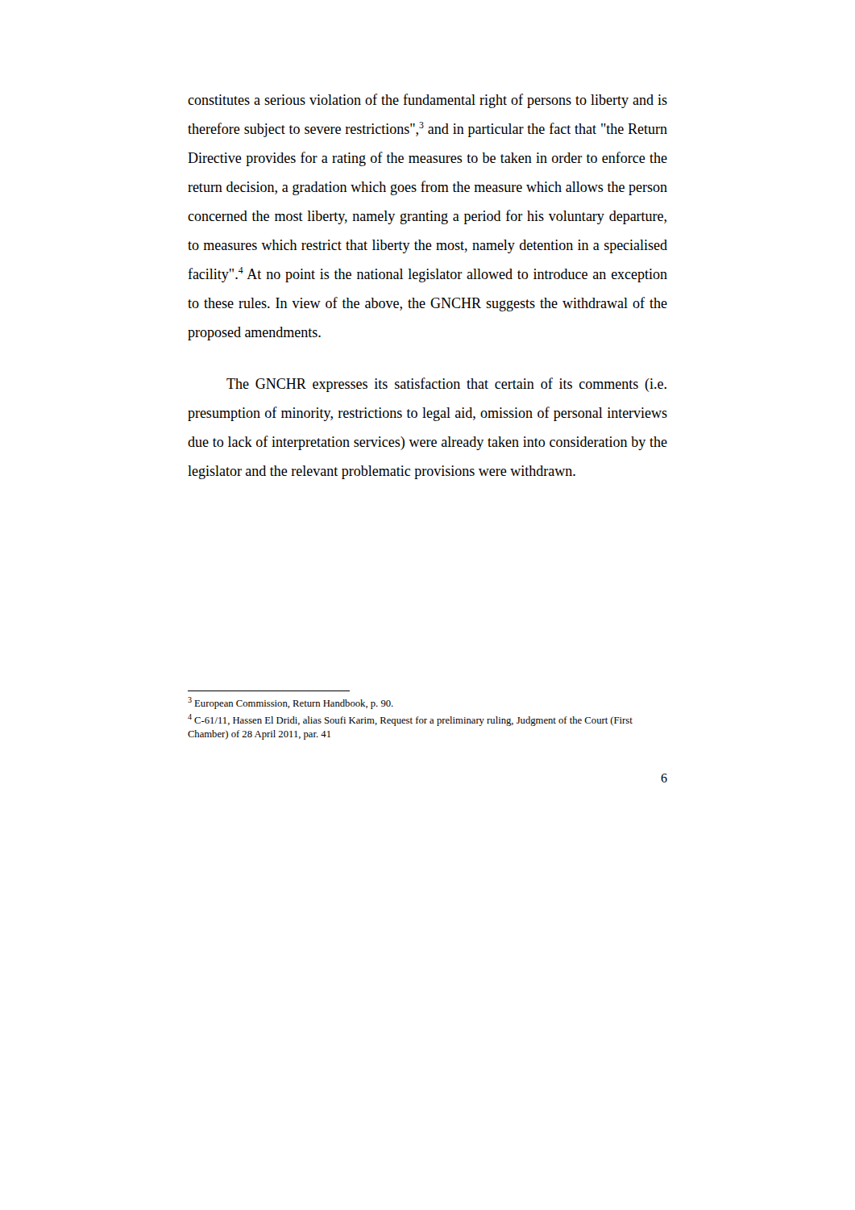constitutes a serious violation of the fundamental right of persons to liberty and is therefore subject to severe restrictions",3 and in particular the fact that "the Return Directive provides for a rating of the measures to be taken in order to enforce the return decision, a gradation which goes from the measure which allows the person concerned the most liberty, namely granting a period for his voluntary departure, to measures which restrict that liberty the most, namely detention in a specialised facility".4 At no point is the national legislator allowed to introduce an exception to these rules. In view of the above, the GNCHR suggests the withdrawal of the proposed amendments.
The GNCHR expresses its satisfaction that certain of its comments (i.e. presumption of minority, restrictions to legal aid, omission of personal interviews due to lack of interpretation services) were already taken into consideration by the legislator and the relevant problematic provisions were withdrawn.
3 European Commission, Return Handbook, p. 90.
4 C-61/11, Hassen El Dridi, alias Soufi Karim, Request for a preliminary ruling, Judgment of the Court (First Chamber) of 28 April 2011, par. 41
6